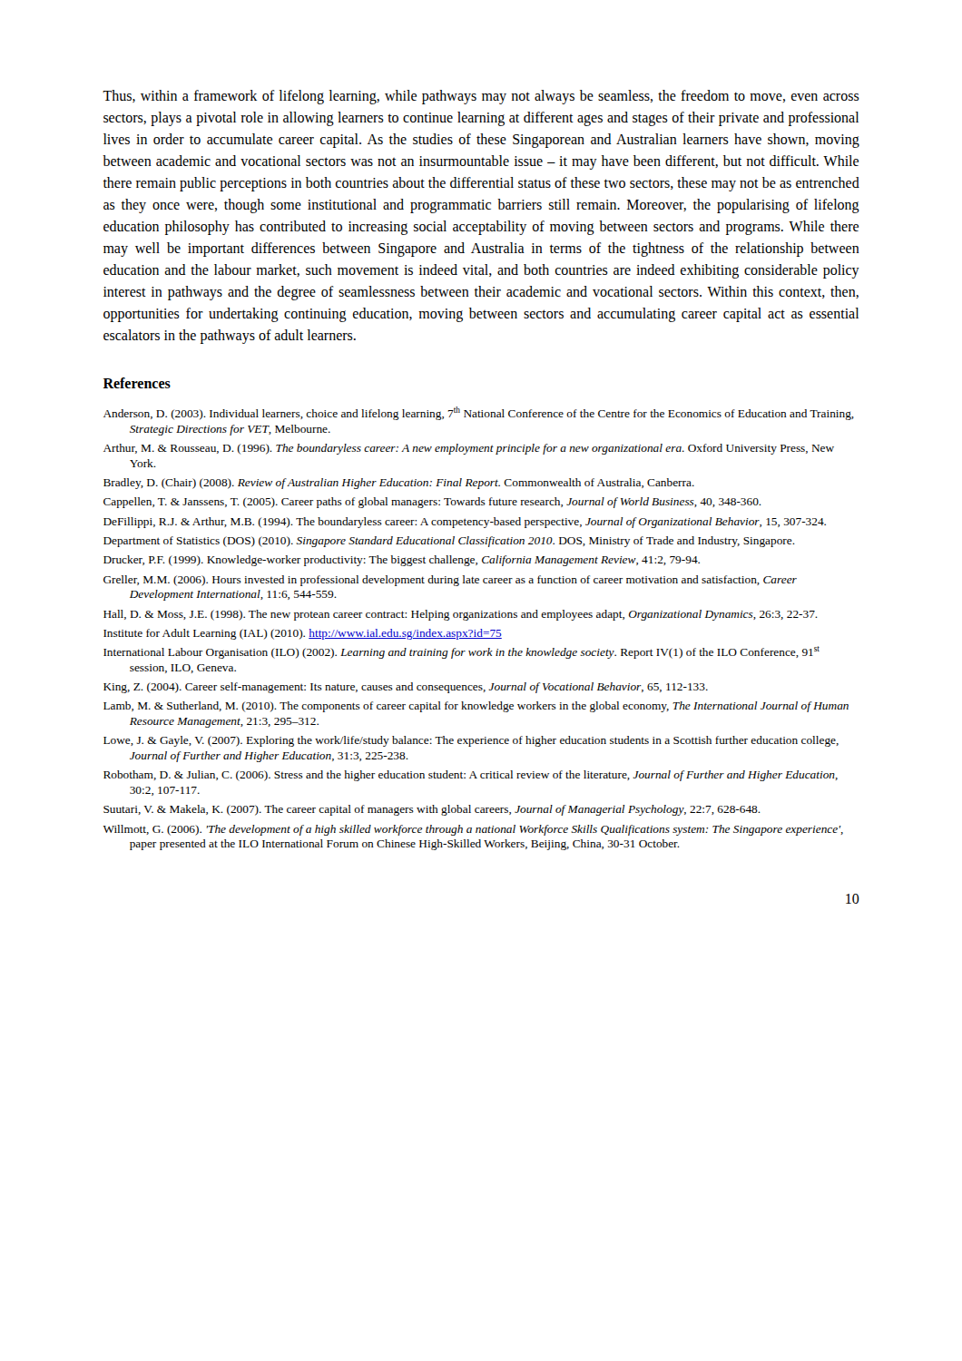Thus, within a framework of lifelong learning, while pathways may not always be seamless, the freedom to move, even across sectors, plays a pivotal role in allowing learners to continue learning at different ages and stages of their private and professional lives in order to accumulate career capital. As the studies of these Singaporean and Australian learners have shown, moving between academic and vocational sectors was not an insurmountable issue – it may have been different, but not difficult. While there remain public perceptions in both countries about the differential status of these two sectors, these may not be as entrenched as they once were, though some institutional and programmatic barriers still remain. Moreover, the popularising of lifelong education philosophy has contributed to increasing social acceptability of moving between sectors and programs. While there may well be important differences between Singapore and Australia in terms of the tightness of the relationship between education and the labour market, such movement is indeed vital, and both countries are indeed exhibiting considerable policy interest in pathways and the degree of seamlessness between their academic and vocational sectors. Within this context, then, opportunities for undertaking continuing education, moving between sectors and accumulating career capital act as essential escalators in the pathways of adult learners.
References
Anderson, D. (2003). Individual learners, choice and lifelong learning, 7th National Conference of the Centre for the Economics of Education and Training, Strategic Directions for VET, Melbourne.
Arthur, M. & Rousseau, D. (1996). The boundaryless career: A new employment principle for a new organizational era. Oxford University Press, New York.
Bradley, D. (Chair) (2008). Review of Australian Higher Education: Final Report. Commonwealth of Australia, Canberra.
Cappellen, T. & Janssens, T. (2005). Career paths of global managers: Towards future research, Journal of World Business, 40, 348-360.
DeFillippi, R.J. & Arthur, M.B. (1994). The boundaryless career: A competency-based perspective, Journal of Organizational Behavior, 15, 307-324.
Department of Statistics (DOS) (2010). Singapore Standard Educational Classification 2010. DOS, Ministry of Trade and Industry, Singapore.
Drucker, P.F. (1999). Knowledge-worker productivity: The biggest challenge, California Management Review, 41:2, 79-94.
Greller, M.M. (2006). Hours invested in professional development during late career as a function of career motivation and satisfaction, Career Development International, 11:6, 544-559.
Hall, D. & Moss, J.E. (1998). The new protean career contract: Helping organizations and employees adapt, Organizational Dynamics, 26:3, 22-37.
Institute for Adult Learning (IAL) (2010). http://www.ial.edu.sg/index.aspx?id=75
International Labour Organisation (ILO) (2002). Learning and training for work in the knowledge society. Report IV(1) of the ILO Conference, 91st session, ILO, Geneva.
King, Z. (2004). Career self-management: Its nature, causes and consequences, Journal of Vocational Behavior, 65, 112-133.
Lamb, M. & Sutherland, M. (2010). The components of career capital for knowledge workers in the global economy, The International Journal of Human Resource Management, 21:3, 295–312.
Lowe, J. & Gayle, V. (2007). Exploring the work/life/study balance: The experience of higher education students in a Scottish further education college, Journal of Further and Higher Education, 31:3, 225-238.
Robotham, D. & Julian, C. (2006). Stress and the higher education student: A critical review of the literature, Journal of Further and Higher Education, 30:2, 107-117.
Suutari, V. & Makela, K. (2007). The career capital of managers with global careers, Journal of Managerial Psychology, 22:7, 628-648.
Willmott, G. (2006). 'The development of a high skilled workforce through a national Workforce Skills Qualifications system: The Singapore experience', paper presented at the ILO International Forum on Chinese High-Skilled Workers, Beijing, China, 30-31 October.
10